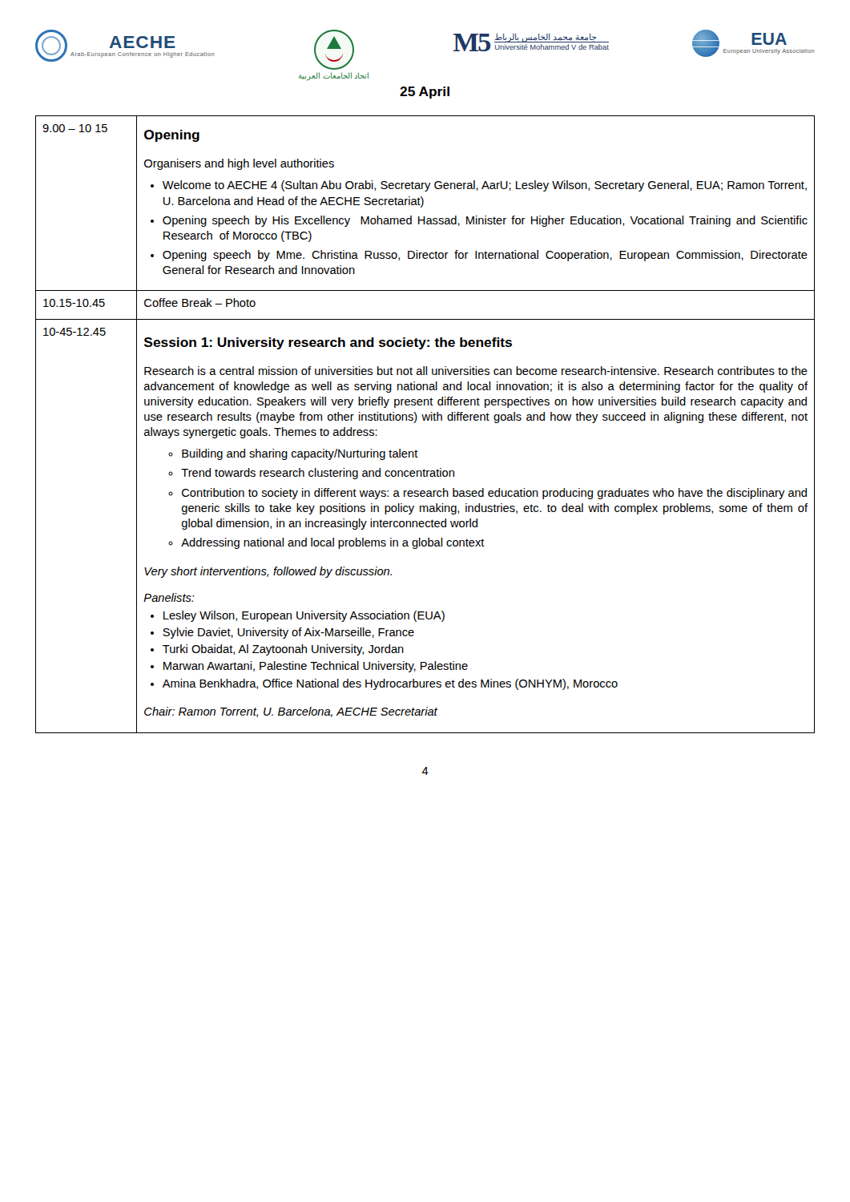AECHE
Arab-European Conference on Higher Education
اتحاد الجامعات العربية
M5
جامعة محمد الخامس بالرباط
Université Mohammed V de Rabat
EUA
European University Association
25 April
| 9.00 – 10 15 | Opening Organisers and high level authorities Welcome to AECHE 4 (Sultan Abu Orabi, Secretary General, AarU; Lesley Wilson, Secretary General, EUA; Ramon Torrent, U. Barcelona and Head of the AECHE Secretariat) Opening speech by His Excellency Mohamed Hassad, Minister for Higher Education, Vocational Training and Scientific Research of Morocco (TBC) Opening speech by Mme. Christina Russo, Director for International Cooperation, European Commission, Directorate General for Research and Innovation |
| 10.15-10.45 | Coffee Break – Photo |
| 10-45-12.45 | Session 1: University research and society: the benefits Research is a central mission of universities but not all universities can become research-intensive. Research contributes to the advancement of knowledge as well as serving national and local innovation; it is also a determining factor for the quality of university education. Speakers will very briefly present different perspectives on how universities build research capacity and use research results (maybe from other institutions) with different goals and how they succeed in aligning these different, not always synergetic goals. Themes to address: Building and sharing capacity/Nurturing talent Trend towards research clustering and concentration Contribution to society in different ways: a research based education producing graduates who have the disciplinary and generic skills to take key positions in policy making, industries, etc. to deal with complex problems, some of them of global dimension, in an increasingly interconnected world Addressing national and local problems in a global context Very short interventions, followed by discussion. Panelists: Lesley Wilson, European University Association (EUA) Sylvie Daviet, University of Aix-Marseille, France Turki Obaidat, Al Zaytoonah University, Jordan Marwan Awartani, Palestine Technical University, Palestine Amina Benkhadra, Office National des Hydrocarbures et des Mines (ONHYM), Morocco Chair: Ramon Torrent, U. Barcelona, AECHE Secretariat |
4